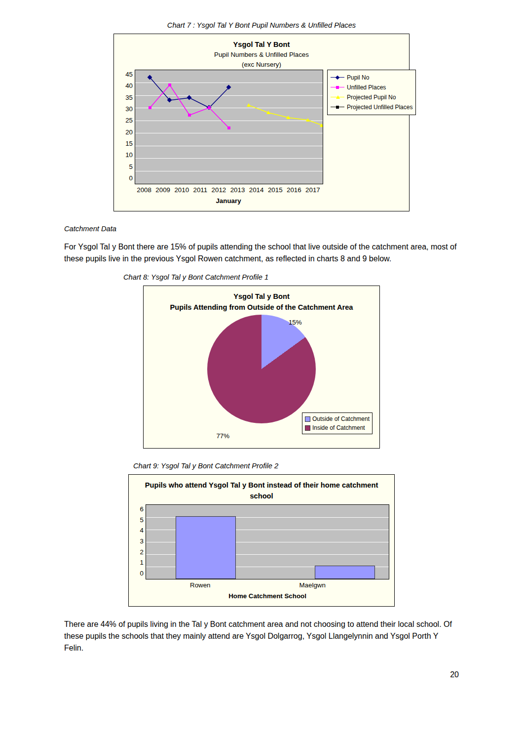Chart 7 : Ysgol Tal Y Bont Pupil Numbers & Unfilled Places
Ysgol Tal Y Bont
Pupil Numbers & Unfilled Places
(exc Nursery)
45 40 35 30 25 20 15 10 5 0
2008200920102011201220132014201520162017
January
Pupil No
Unfilled Places
Projected Pupil No
Projected Unfilled Places
Catchment Data
For Ysgol Tal y Bont there are 15% of pupils attending the school that live outside of the catchment area, most of these pupils live in the previous Ysgol Rowen catchment, as reflected in charts 8 and 9 below.
Chart 8: Ysgol Tal y Bont Catchment Profile 1
Ysgol Tal y Bont
Pupils Attending from Outside of the Catchment Area
15%
77%
Outside of Catchment
Inside of Catchment
Chart 9: Ysgol Tal y Bont Catchment Profile 2
Pupils who attend Ysgol Tal y Bont instead of their home catchment school
6543210
Rowen Maelgwn
Home Catchment School
There are 44% of pupils living in the Tal y Bont catchment area and not choosing to attend their local school. Of these pupils the schools that they mainly attend are Ysgol Dolgarrog, Ysgol Llangelynnin and Ysgol Porth Y Felin.
20